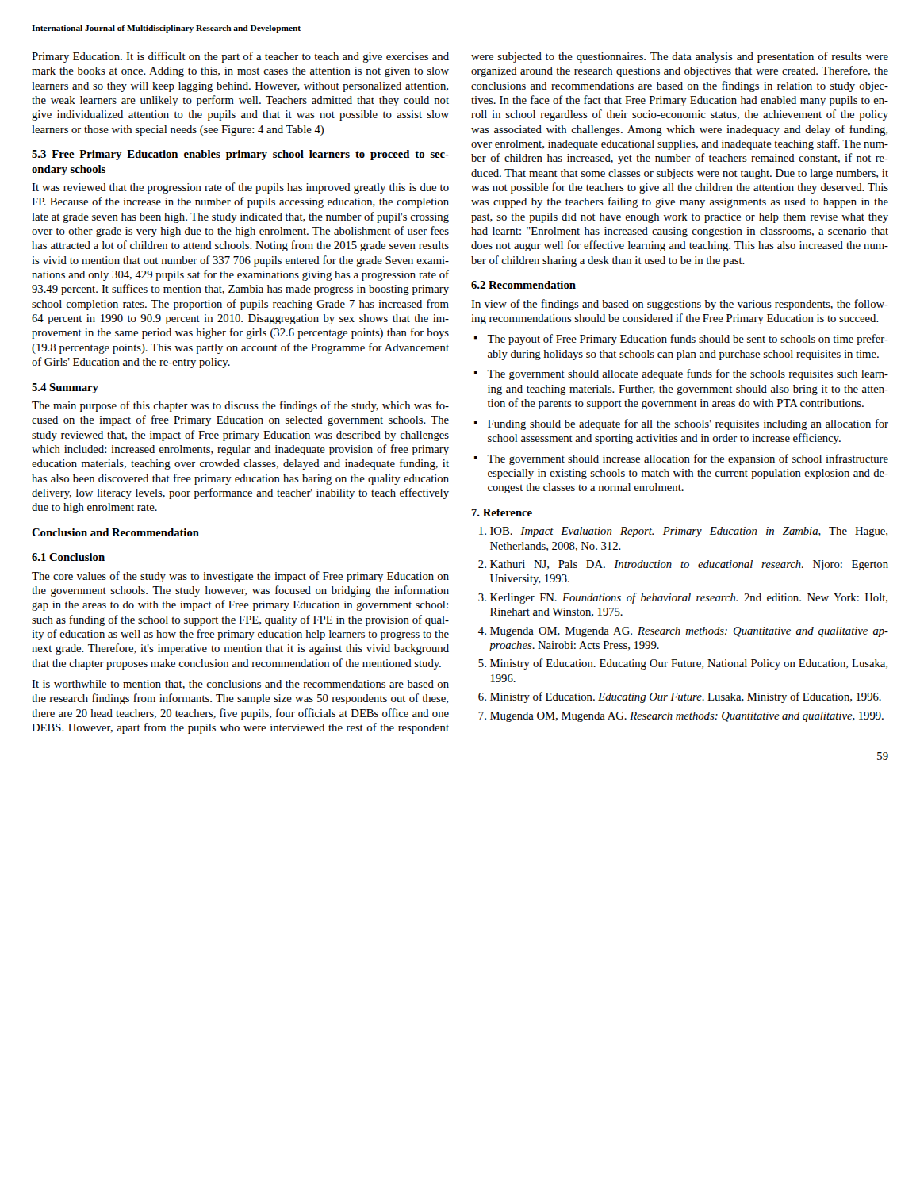International Journal of Multidisciplinary Research and Development
Primary Education. It is difficult on the part of a teacher to teach and give exercises and mark the books at once. Adding to this, in most cases the attention is not given to slow learners and so they will keep lagging behind. However, without personalized attention, the weak learners are unlikely to perform well. Teachers admitted that they could not give individualized attention to the pupils and that it was not possible to assist slow learners or those with special needs (see Figure: 4 and Table 4)
5.3 Free Primary Education enables primary school learners to proceed to secondary schools
It was reviewed that the progression rate of the pupils has improved greatly this is due to FP. Because of the increase in the number of pupils accessing education, the completion late at grade seven has been high. The study indicated that, the number of pupil's crossing over to other grade is very high due to the high enrolment. The abolishment of user fees has attracted a lot of children to attend schools. Noting from the 2015 grade seven results is vivid to mention that out number of 337 706 pupils entered for the grade Seven examinations and only 304, 429 pupils sat for the examinations giving has a progression rate of 93.49 percent. It suffices to mention that, Zambia has made progress in boosting primary school completion rates. The proportion of pupils reaching Grade 7 has increased from 64 percent in 1990 to 90.9 percent in 2010. Disaggregation by sex shows that the improvement in the same period was higher for girls (32.6 percentage points) than for boys (19.8 percentage points). This was partly on account of the Programme for Advancement of Girls' Education and the re-entry policy.
5.4 Summary
The main purpose of this chapter was to discuss the findings of the study, which was focused on the impact of free Primary Education on selected government schools. The study reviewed that, the impact of Free primary Education was described by challenges which included: increased enrolments, regular and inadequate provision of free primary education materials, teaching over crowded classes, delayed and inadequate funding, it has also been discovered that free primary education has baring on the quality education delivery, low literacy levels, poor performance and teacher' inability to teach effectively due to high enrolment rate.
Conclusion and Recommendation
6.1 Conclusion
The core values of the study was to investigate the impact of Free primary Education on the government schools. The study however, was focused on bridging the information gap in the areas to do with the impact of Free primary Education in government school: such as funding of the school to support the FPE, quality of FPE in the provision of quality of education as well as how the free primary education help learners to progress to the next grade. Therefore, it's imperative to mention that it is against this vivid background that the chapter proposes make conclusion and recommendation of the mentioned study.
It is worthwhile to mention that, the conclusions and the recommendations are based on the research findings from informants. The sample size was 50 respondents out of these, there are 20 head teachers, 20 teachers, five pupils, four officials at DEBs office and one DEBS. However, apart from the pupils who were interviewed the rest of the respondent were subjected to the questionnaires. The data analysis and presentation of results were organized around the research questions and objectives that were created. Therefore, the conclusions and recommendations are based on the findings in relation to study objectives. In the face of the fact that Free Primary Education had enabled many pupils to enroll in school regardless of their socio-economic status, the achievement of the policy was associated with challenges. Among which were inadequacy and delay of funding, over enrolment, inadequate educational supplies, and inadequate teaching staff. The number of children has increased, yet the number of teachers remained constant, if not reduced. That meant that some classes or subjects were not taught. Due to large numbers, it was not possible for the teachers to give all the children the attention they deserved. This was cupped by the teachers failing to give many assignments as used to happen in the past, so the pupils did not have enough work to practice or help them revise what they had learnt: "Enrolment has increased causing congestion in classrooms, a scenario that does not augur well for effective learning and teaching. This has also increased the number of children sharing a desk than it used to be in the past.
6.2 Recommendation
In view of the findings and based on suggestions by the various respondents, the following recommendations should be considered if the Free Primary Education is to succeed.
The payout of Free Primary Education funds should be sent to schools on time preferably during holidays so that schools can plan and purchase school requisites in time.
The government should allocate adequate funds for the schools requisites such learning and teaching materials. Further, the government should also bring it to the attention of the parents to support the government in areas do with PTA contributions.
Funding should be adequate for all the schools' requisites including an allocation for school assessment and sporting activities and in order to increase efficiency.
The government should increase allocation for the expansion of school infrastructure especially in existing schools to match with the current population explosion and decongest the classes to a normal enrolment.
7. Reference
IOB. Impact Evaluation Report. Primary Education in Zambia, The Hague, Netherlands, 2008, No. 312.
Kathuri NJ, Pals DA. Introduction to educational research. Njoro: Egerton University, 1993.
Kerlinger FN. Foundations of behavioral research. 2nd edition. New York: Holt, Rinehart and Winston, 1975.
Mugenda OM, Mugenda AG. Research methods: Quantitative and qualitative approaches. Nairobi: Acts Press, 1999.
Ministry of Education. Educating Our Future, National Policy on Education, Lusaka, 1996.
Ministry of Education. Educating Our Future. Lusaka, Ministry of Education, 1996.
Mugenda OM, Mugenda AG. Research methods: Quantitative and qualitative, 1999.
59